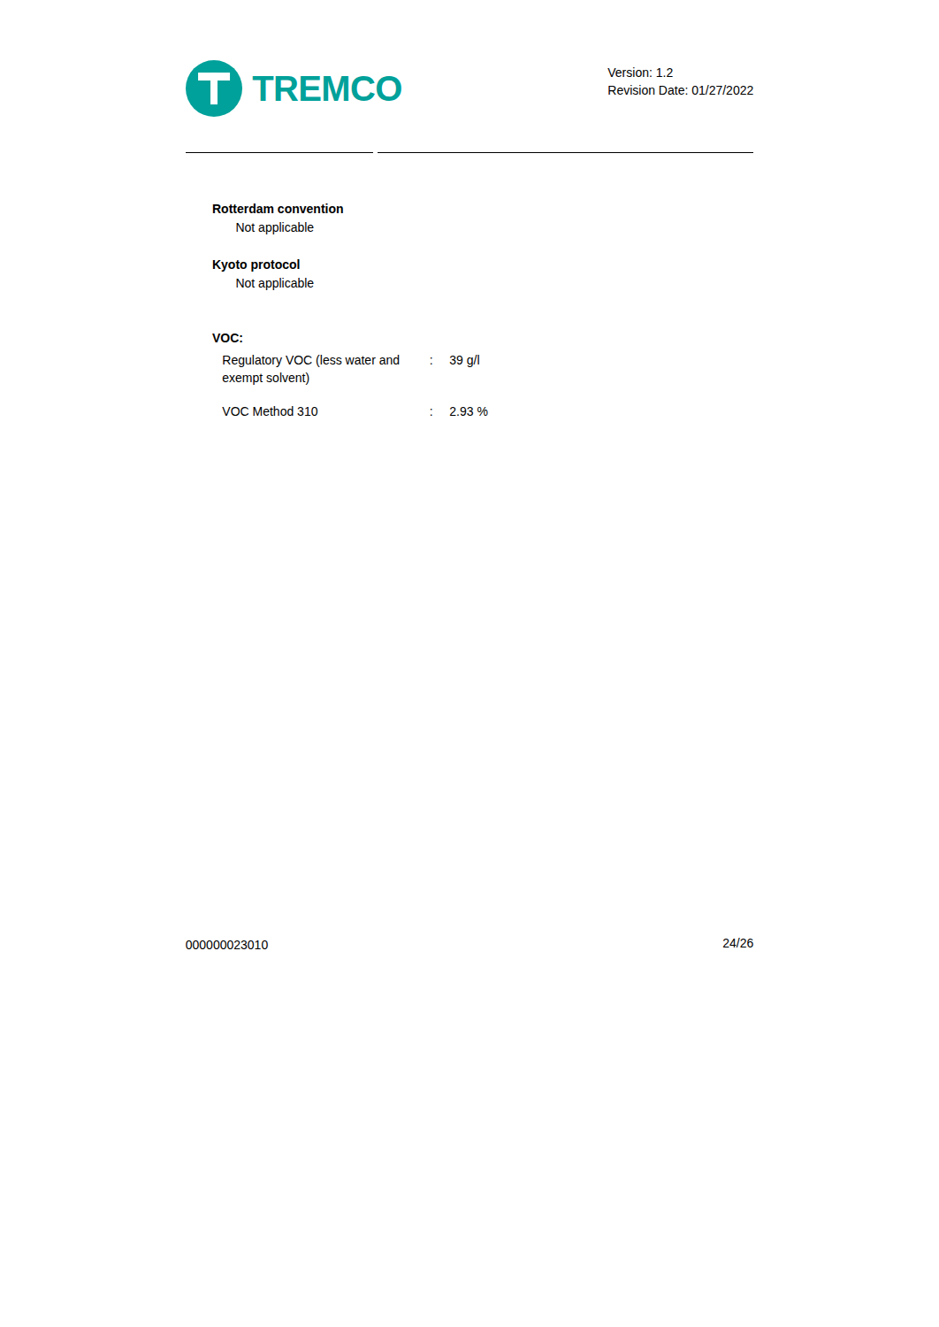TREMCO
Version: 1.2
Revision Date: 01/27/2022
Rotterdam convention
Not applicable
Kyoto protocol
Not applicable
VOC:
| Regulatory VOC (less water and exempt solvent) | : | 39 g/l |
| VOC Method 310 | : | 2.93 % |
000000023010
24/26